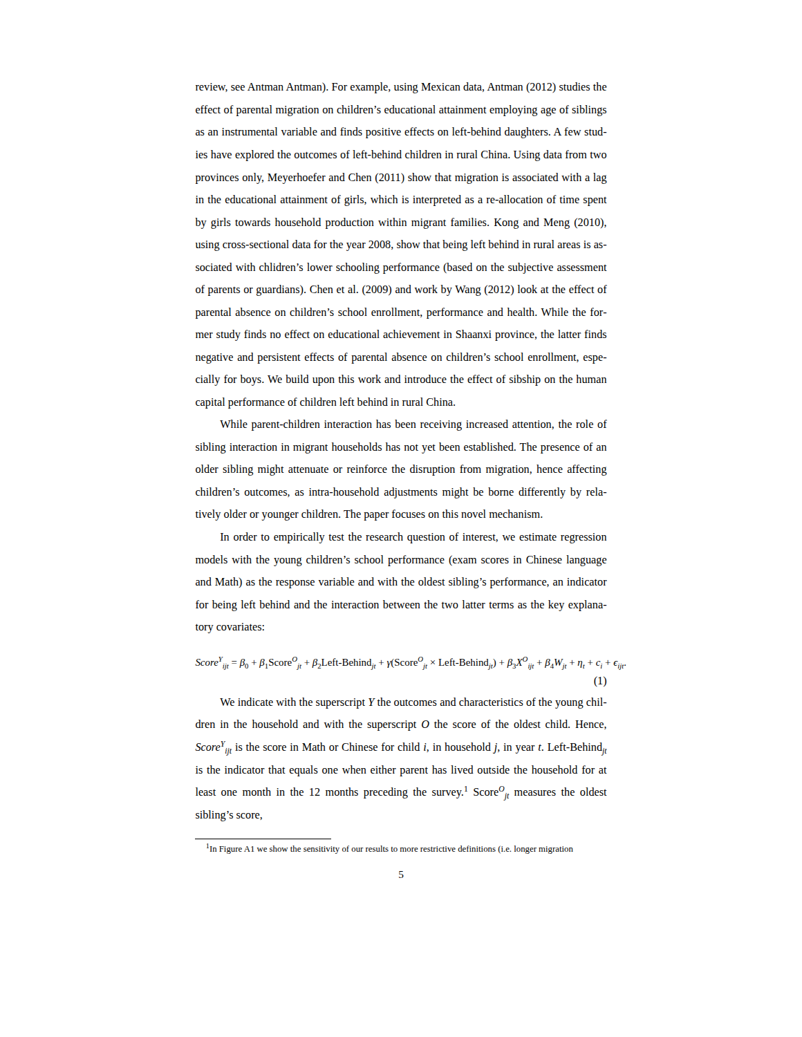review, see Antman Antman). For example, using Mexican data, Antman (2012) studies the effect of parental migration on children’s educational attainment employing age of siblings as an instrumental variable and finds positive effects on left-behind daughters. A few studies have explored the outcomes of left-behind children in rural China. Using data from two provinces only, Meyerhoefer and Chen (2011) show that migration is associated with a lag in the educational attainment of girls, which is interpreted as a re-allocation of time spent by girls towards household production within migrant families. Kong and Meng (2010), using cross-sectional data for the year 2008, show that being left behind in rural areas is associated with chlidren’s lower schooling performance (based on the subjective assessment of parents or guardians). Chen et al. (2009) and work by Wang (2012) look at the effect of parental absence on children’s school enrollment, performance and health. While the former study finds no effect on educational achievement in Shaanxi province, the latter finds negative and persistent effects of parental absence on children’s school enrollment, especially for boys. We build upon this work and introduce the effect of sibship on the human capital performance of children left behind in rural China.
While parent-children interaction has been receiving increased attention, the role of sibling interaction in migrant households has not yet been established. The presence of an older sibling might attenuate or reinforce the disruption from migration, hence affecting children’s outcomes, as intra-household adjustments might be borne differently by relatively older or younger children. The paper focuses on this novel mechanism.
In order to empirically test the research question of interest, we estimate regression models with the young children’s school performance (exam scores in Chinese language and Math) as the response variable and with the oldest sibling’s performance, an indicator for being left behind and the interaction between the two latter terms as the key explanatory covariates:
ScoreYijt = β0 + β1ScoreOjt + β2Left-Behindjt + γ(ScoreOjt × Left-Behindjt) + β3XOijt + β4Wjt + ηt + ci + ϵijt.
(1)
We indicate with the superscript Y the outcomes and characteristics of the young children in the household and with the superscript O the score of the oldest child. Hence, ScoreYijt is the score in Math or Chinese for child i, in household j, in year t. Left-Behindjt is the indicator that equals one when either parent has lived outside the household for at least one month in the 12 months preceding the survey.1 ScoreOjt measures the oldest sibling’s score,
1In Figure A1 we show the sensitivity of our results to more restrictive definitions (i.e. longer migration
5